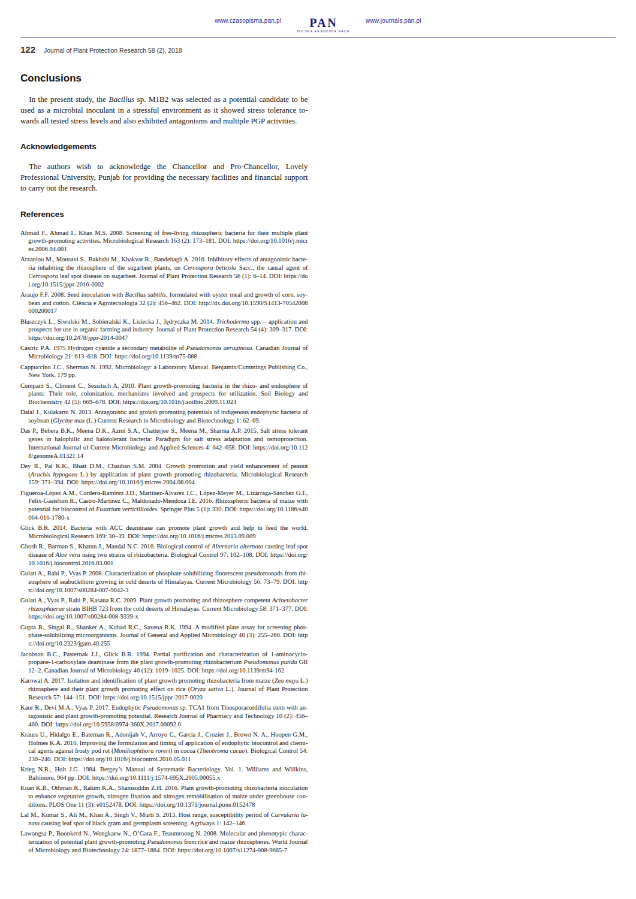www.czasopisma.pan.pl PANPOLSKA AKADEMIA NAUK www.journals.pan.pl
122 Journal of Plant Protection Research 58 (2), 2018
Conclusions
In the present study, the Bacillus sp. M1B2 was selected as a potential candidate to be used as a microbial inoculant in a stressful environment as it showed stress tolerance towards all tested stress levels and also exhibited antagonisms and multiple PGP activities.
Acknowledgements
The authors wish to acknowledge the Chancellor and Pro-Chancellor, Lovely Professional University, Punjab for providing the necessary facilities and financial support to carry out the research.
References
Ahmad F., Ahmad I., Khan M.S. 2008. Screening of free-living rhizospheric bacteria for their multiple plant growth-promoting activities. Microbiological Research 163 (2): 173–181. DOI: https://doi.org/10.1016/j.micres.2006.04.001
Arzanlou M., Mousavi S., Bakhshi M., Khakvar R., Bandehagh A. 2016. Inhibitory effects of antagonistic bacteria inhabiting the rhizosphere of the sugarbeet plants, on Cercospora beticola Sacc., the causal agent of Cercospora leaf spot disease on sugarbeet. Journal of Plant Protection Research 56 (1): 6–14. DOI: https://doi.org/10.1515/jppr-2016-0002
Araujo F.F. 2008. Seed inoculation with Bacillus subtilis, formulated with oyster meal and growth of corn, soybean and cotton. Ciência e Agrotecnologia 32 (2): 456–462. DOI: http://dx.doi.org/10.1590/S1413-70542008000200017
Błaszczyk L., Siwulski M., Sobieralski K., Lisiecka J., Jędryczka M. 2014. Trichoderma spp. – application and prospects for use in organic farming and industry. Journal of Plant Protection Research 54 (4): 309–317. DOI: https://doi.org/10.2478/jppr-2014-0047
Castric P.A. 1975 Hydrogen cyanide a secondary metabolite of Pseudomonas aeruginosa. Canadian Journal of Microbiology 21: 613–618. DOI: https://doi.org/10.1139/m75-088
Cappuccino J.C., Sherman N. 1992. Microbiology: a Laboratory Manual. Benjamin/Cummings Publishing Co., New York, 179 pp.
Compant S., Climent C., Sessitsch A. 2010. Plant growth-promoting bacteria in the rhizo- and endosphere of plants: Their role, colonization, mechanisms involved and prospects for utilization. Soil Biology and Biochemistry 42 (5): 669–678. DOI: https://doi.org/10.1016/j.soilbio.2009.11.024
Dalal J., Kulakarni N. 2013. Antagonistic and growth promoting potentials of indigenous endophytic bacteria of soybean (Glycine max (L.) Current Research in Microbiology and Biotechnology 1: 62–69.
Das P., Behera B.K., Meena D.K., Azmi S.A., Chatterjee S., Meena M., Sharma A.P. 2015. Salt stress tolerant genes in halophilic and halotolerant bacteria: Paradigm for salt stress adaptation and osmoprotection. International Journal of Current Microbiology and Applied Sciences 4: 642–658. DOI: https://doi.org/10.1128/genomeA.01321 14
Dey R., Pal K.K., Bhatt D.M., Chauhan S.M. 2004. Growth promotion and yield enhancement of peanut (Arachis hypogaea L.) by application of plant growth promoting rhizobacteria. Microbiological Research 159: 371–394. DOI: https://doi.org/10.1016/j.micres.2004.08.004
Figueroa-López A.M., Cordero-Ramírez J.D., Martínez-Álvarez J.C., López-Meyer M., Lizárraga-Sánchez G.J., Félix-Gastélum R., Castro-Martínez C., Maldonado-Mendoza I.E. 2016. Rhizospheric bacteria of maize with potential for biocontrol of Fusarium verticillioides. Springer Plus 5 (1): 330. DOI: https://doi.org/10.1186/s40064-016-1780-x
Glick B.R. 2014. Bacteria with ACC deaminase can promote plant growth and help to feed the world. Microbiological Research 169: 30–39. DOI: https://doi.org/10.1016/j.micres.2013.09.009
Ghosh R., Barman S., Khatun J., Mandal N.C. 2016. Biological control of Alternaria alternata causing leaf spot disease of Aloe vera using two strains of rhizobacteria. Biological Control 97: 102–108. DOI: https://doi.org/10.1016/j.biocontrol.2016.03.001
Gulati A., Rahi P., Vyas P. 2008. Characterization of phosphate solubilizing fluorescent pseudomonads from rhizosphere of seabuckthorn growing in cold deserts of Himalayas. Current Microbiology 56: 73–79. DOI: https://doi.org/10.1007/s00284-007-9042-3
Gulati A., Vyas P., Rahi P., Kasana R.C. 2009. Plant growth promoting and rhizosphere competent Acinetobacter rhizosphaerae strain BIHB 723 from the cold deserts of Himalayas. Current Microbiology 58: 371–377. DOI: https://doi.org/10.1007/s00284-008-9339-x
Gupta R., Singal R., Shanker A., Kuhad R.C., Saxena R.K. 1994. A modified plate assay for screening phosphate-solubilizing microorganisms. Journal of General and Applied Microbiology 40 (3): 255–260. DOI: https://doi.org/10.2323/jgam.40.255
Jacobson B.C., Pasternak J.J., Glick B.R. 1994. Partial purification and characterization of 1-aminocyclopropane-1-carboxylate deaminase from the plant growth-promoting rhizobacterium Pseudomonas putida GR 12–2. Canadian Journal of Microbiology 40 (12): 1019–1025. DOI: https://doi.org/10.1139/m94-162
Karnwal A. 2017. Isolation and identification of plant growth promoting rhizobacteria from maize (Zea mays L.) rhizosphere and their plant growth promoting effect on rice (Oryza sativa L.). Journal of Plant Protection Research 57: 144–151. DOI: https://doi.org/10.1515/jppr-2017-0020
Kaur R., Devi M.A., Vyas P. 2017. Endophytic Pseudomonas sp. TCA1 from Tinosporacordifolia stem with antagonistic and plant growth-promoting potential. Research Journal of Pharmacy and Technology 10 (2): 456–460. DOI: https://doi.org/10.5958/0974-360X.2017.00092.0
Krauss U., Hidalgo E., Bateman R., Adonijah V., Arroyo C., Garcia J., Crozier J., Brown N. A., Hoopen G.M., Holmes K.A. 2010. Improving the formulation and timing of application of endophytic biocontrol and chemical agents against frosty pod rot (Moniliophthora roreri) in cocoa (Theobroma cacao). Biological Control 54: 230–240. DOI: https://doi.org/10.1016/j.biocontrol.2010.05.011
Krieg N.R., Holt J.G. 1984. Bergey’s Manual of Systematic Bacteriology. Vol. 1. Williams and Willkins, Baltimore, 964 pp. DOI: https://doi.org/10.1111/j.1574-695X.2005.00055.x
Kuan K.B., Othman R., Rahim K.A., Shamsuddin Z.H. 2016. Plant growth-promoting rhizobacteria inoculation to enhance vegetative growth, nitrogen fixation and nitrogen remobilisation of maize under greenhouse conditions. PLOS One 11 (3): e0152478. DOI: https://doi.org/10.1371/journal.pone.0152478
Lal M., Kumar S., Ali M., Khan A., Singh V., Murti S. 2013. Host range, susceptibility period of Curvularia lunata causing leaf spot of black gram and germplasm screening. Agriways 1: 142–146.
Lawongsa P., Boonkerd N., Wongkaew N., O’Gara F., Teaumroong N. 2008. Molecular and phenotypic characterization of potential plant growth-promoting Pseudomonas from rice and maize rhizospheres. World Journal of Microbiology and Biotechnology 24: 1877–1884. DOI: https://doi.org/10.1007/s11274-008-9685-7